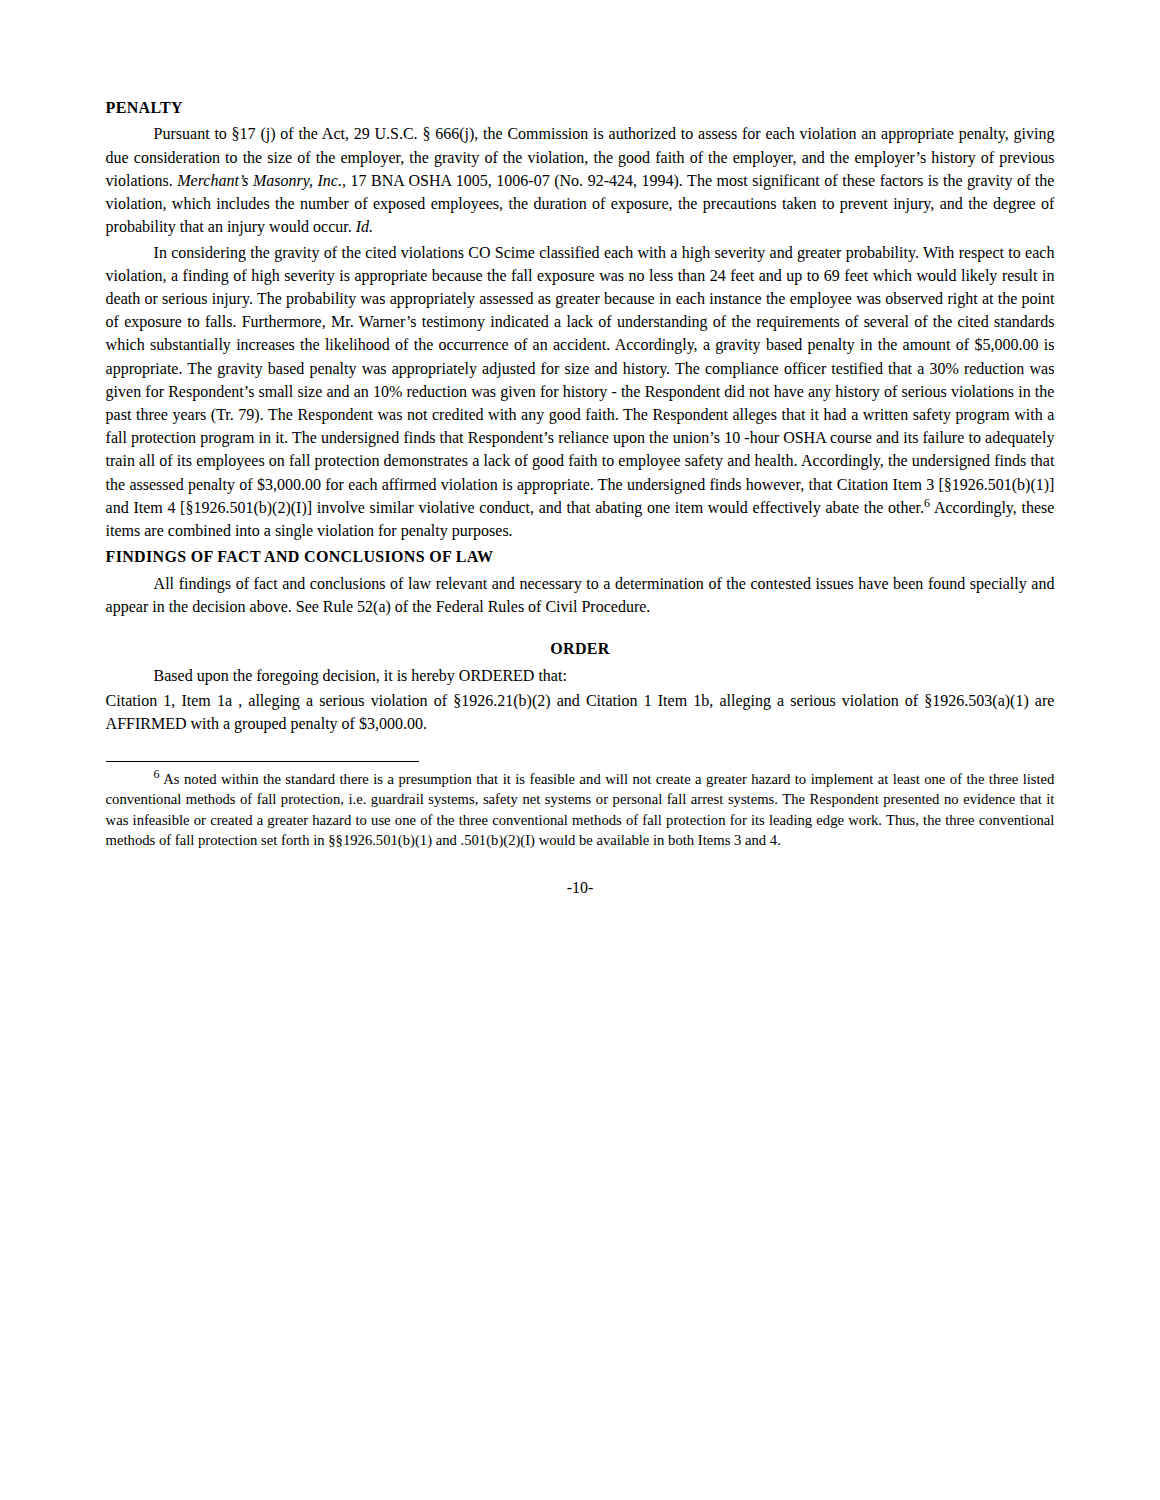PENALTY
Pursuant to §17 (j) of the Act, 29 U.S.C. § 666(j), the Commission is authorized to assess for each violation an appropriate penalty, giving due consideration to the size of the employer, the gravity of the violation, the good faith of the employer, and the employer’s history of previous violations. Merchant’s Masonry, Inc., 17 BNA OSHA 1005, 1006-07 (No. 92-424, 1994). The most significant of these factors is the gravity of the violation, which includes the number of exposed employees, the duration of exposure, the precautions taken to prevent injury, and the degree of probability that an injury would occur. Id.
In considering the gravity of the cited violations CO Scime classified each with a high severity and greater probability. With respect to each violation, a finding of high severity is appropriate because the fall exposure was no less than 24 feet and up to 69 feet which would likely result in death or serious injury. The probability was appropriately assessed as greater because in each instance the employee was observed right at the point of exposure to falls. Furthermore, Mr. Warner’s testimony indicated a lack of understanding of the requirements of several of the cited standards which substantially increases the likelihood of the occurrence of an accident. Accordingly, a gravity based penalty in the amount of $5,000.00 is appropriate. The gravity based penalty was appropriately adjusted for size and history. The compliance officer testified that a 30% reduction was given for Respondent’s small size and an 10% reduction was given for history - the Respondent did not have any history of serious violations in the past three years (Tr. 79). The Respondent was not credited with any good faith. The Respondent alleges that it had a written safety program with a fall protection program in it. The undersigned finds that Respondent’s reliance upon the union’s 10 -hour OSHA course and its failure to adequately train all of its employees on fall protection demonstrates a lack of good faith to employee safety and health. Accordingly, the undersigned finds that the assessed penalty of $3,000.00 for each affirmed violation is appropriate. The undersigned finds however, that Citation Item 3 [§1926.501(b)(1)] and Item 4 [§1926.501(b)(2)(I)] involve similar violative conduct, and that abating one item would effectively abate the other.6 Accordingly, these items are combined into a single violation for penalty purposes.
FINDINGS OF FACT AND CONCLUSIONS OF LAW
All findings of fact and conclusions of law relevant and necessary to a determination of the contested issues have been found specially and appear in the decision above. See Rule 52(a) of the Federal Rules of Civil Procedure.
ORDER
Based upon the foregoing decision, it is hereby ORDERED that:
Citation 1, Item 1a , alleging a serious violation of §1926.21(b)(2) and Citation 1 Item 1b, alleging a serious violation of §1926.503(a)(1) are AFFIRMED with a grouped penalty of $3,000.00.
6 As noted within the standard there is a presumption that it is feasible and will not create a greater hazard to implement at least one of the three listed conventional methods of fall protection, i.e. guardrail systems, safety net systems or personal fall arrest systems. The Respondent presented no evidence that it was infeasible or created a greater hazard to use one of the three conventional methods of fall protection for its leading edge work. Thus, the three conventional methods of fall protection set forth in §§1926.501(b)(1) and .501(b)(2)(I) would be available in both Items 3 and 4.
-10-